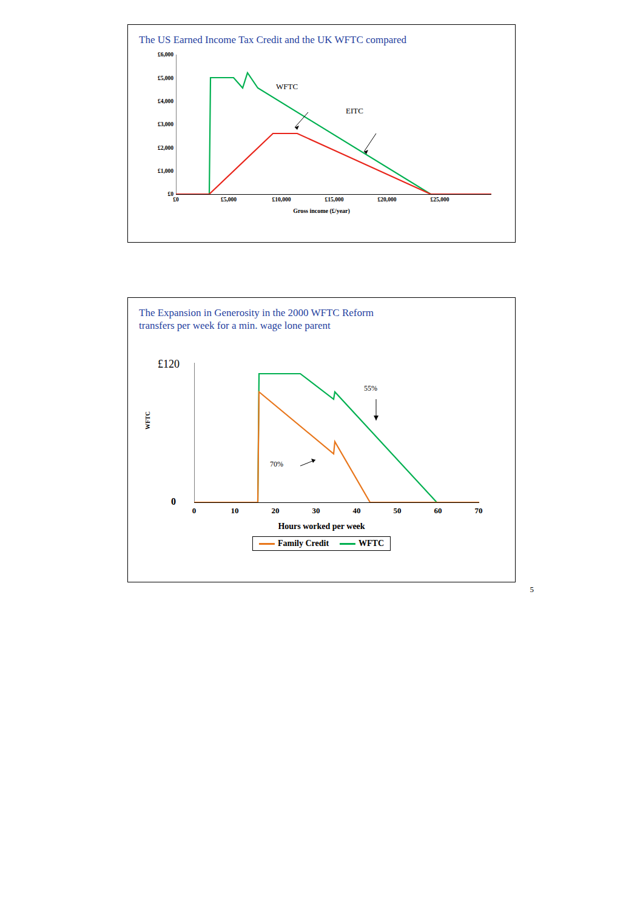The US Earned Income Tax Credit and the UK WFTC compared
£6,000
£5,000
£4,000
£3,000
£2,000
£1,000
£0
WFTC
EITC
£0
£5,000
£10,000
£15,000
£20,000
£25,000
Gross income (£/year)
The Expansion in Generosity in the 2000 WFTC Reform
transfers per week for a min. wage lone parent
£120
0
WFTC
55%
70%
0
10
20
30
40
50
60
70
Hours worked per week
Family Credit WFTC
5